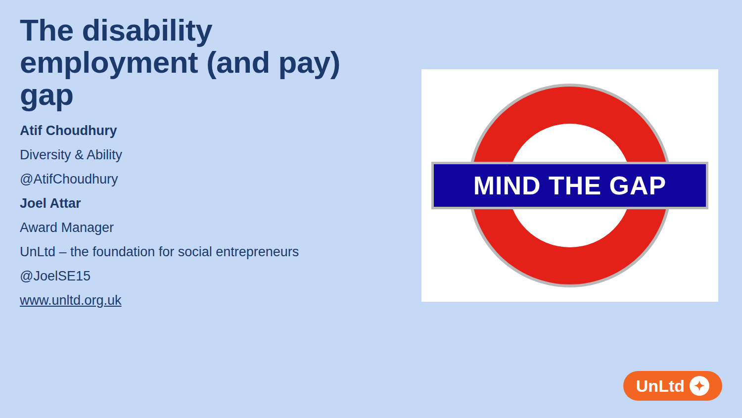The disability employment (and pay) gap
Atif Choudhury
Diversity & Ability
@AtifChoudhury
Joel Attar
Award Manager
UnLtd – the foundation for social entrepreneurs
@JoelSE15
www.unltd.org.uk
MIND THE GAP
UnLtd✦